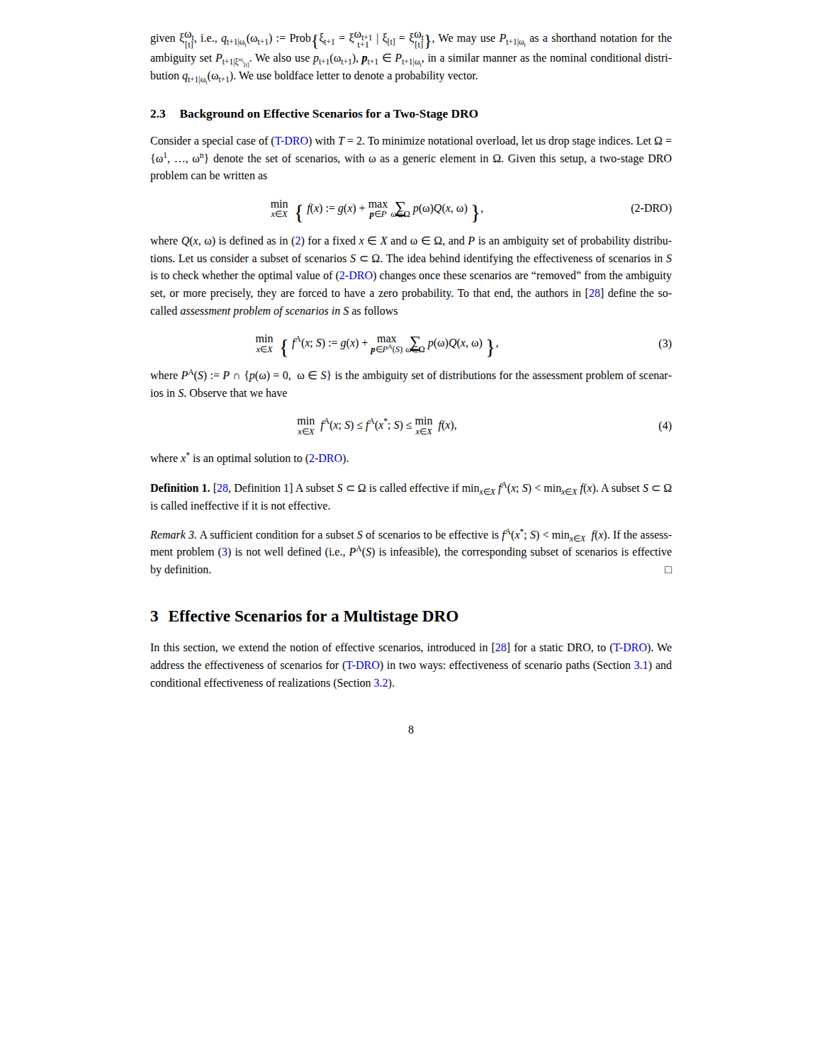given ξωt[t], i.e., qt+1|ωt(ωt+1) := Prob{ξt+1 = ξωt+1 t+1 | ξ[t] = ξωt[t]}, We may use Pt+1|ωt as a shorthand notation for the ambiguity set Pt+1|ξωt[t]. We also use pt+1(ωt+1), pt+1 ∈ Pt+1|ωt, in a similar manner as the nominal conditional distribution qt+1|ωt(ωt+1). We use boldface letter to denote a probability vector.
2.3 Background on Effective Scenarios for a Two-Stage DRO
Consider a special case of (T-DRO) with T = 2. To minimize notational overload, let us drop stage indices. Let Ω = {ω1, …, ωn} denote the set of scenarios, with ω as a generic element in Ω. Given this setup, a two-stage DRO problem can be written as
min x∈X { f(x) := g(x) + max p∈P ∑ω∈Ω p(ω)Q(x, ω) },
(2-DRO)
where Q(x, ω) is defined as in (2) for a fixed x ∈ X and ω ∈ Ω, and P is an ambiguity set of probability distributions. Let us consider a subset of scenarios S ⊂ Ω. The idea behind identifying the effectiveness of scenarios in S is to check whether the optimal value of (2-DRO) changes once these scenarios are “removed” from the ambiguity set, or more precisely, they are forced to have a zero probability. To that end, the authors in [28] define the so-called assessment problem of scenarios in S as follows
min x∈X { fA(x; S) := g(x) + max p∈PA(S) ∑ω∈Ω p(ω)Q(x, ω) },
(3)
where PA(S) := P ∩ {p(ω) = 0, ω ∈ S} is the ambiguity set of distributions for the assessment problem of scenarios in S. Observe that we have
min x∈X fA(x; S) ≤ fA(x*; S) ≤ min x∈X f(x),
(4)
where x* is an optimal solution to (2-DRO).
Definition 1. [28, Definition 1] A subset S ⊂ Ω is called effective if minx∈X fA(x; S) < minx∈X f(x). A subset S ⊂ Ω is called ineffective if it is not effective.
Remark 3. A sufficient condition for a subset S of scenarios to be effective is fA(x*; S) < minx∈X f(x). If the assessment problem (3) is not well defined (i.e., PA(S) is infeasible), the corresponding subset of scenarios is effective by definition. □
3 Effective Scenarios for a Multistage DRO
In this section, we extend the notion of effective scenarios, introduced in [28] for a static DRO, to (T-DRO). We address the effectiveness of scenarios for (T-DRO) in two ways: effectiveness of scenario paths (Section 3.1) and conditional effectiveness of realizations (Section 3.2).
8